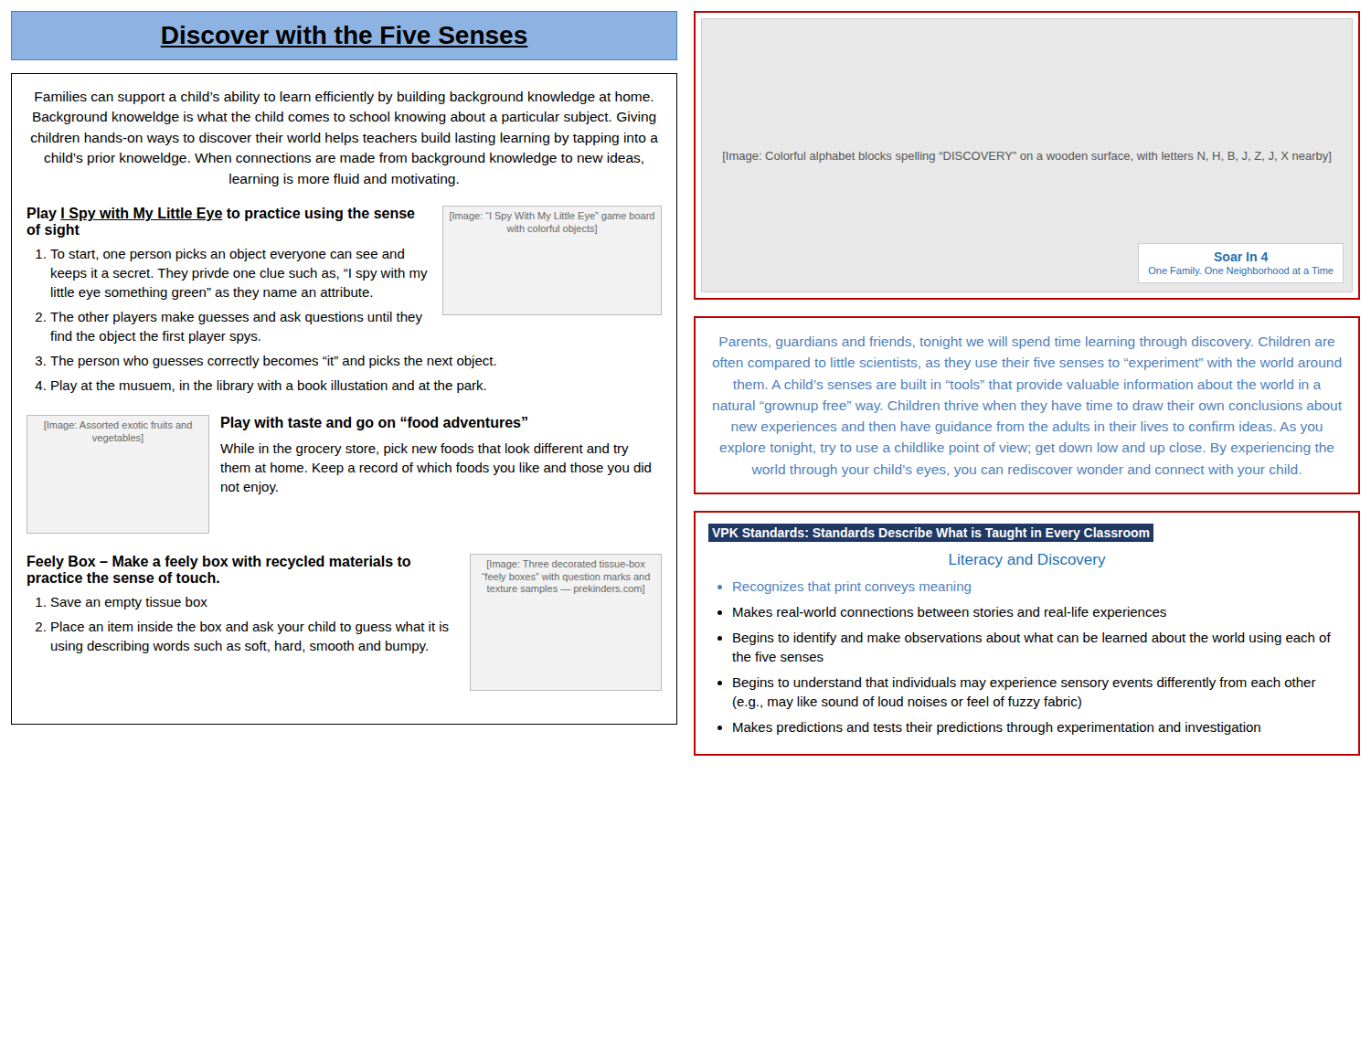Discover with the Five Senses
Families can support a child’s ability to learn efficiently by building background knowledge at home. Background knoweldge is what the child comes to school knowing about a particular subject. Giving children hands-on ways to discover their world helps teachers build lasting learning by tapping into a child’s prior knoweldge. When connections are made from background knowledge to new ideas, learning is more fluid and motivating.
[Image: “I Spy With My Little Eye” game board with colorful objects]
Play I Spy with My Little Eye to practice using the sense of sight
To start, one person picks an object everyone can see and keeps it a secret. They privde one clue such as, “I spy with my little eye something green” as they name an attribute.
The other players make guesses and ask questions until they find the object the first player spys.
The person who guesses correctly becomes “it” and picks the next object.
Play at the musuem, in the library with a book illustation and at the park.
[Image: Assorted exotic fruits and vegetables]
Play with taste and go on “food adventures”
While in the grocery store, pick new foods that look different and try them at home. Keep a record of which foods you like and those you did not enjoy.
[Image: Three decorated tissue-box “feely boxes” with question marks and texture samples — prekinders.com]
Feely Box – Make a feely box with recycled materials to practice the sense of touch.
Save an empty tissue box
Place an item inside the box and ask your child to guess what it is using describing words such as soft, hard, smooth and bumpy.
[Image: Colorful alphabet blocks spelling “DISCOVERY” on a wooden surface, with letters N, H, B, J, Z, J, X nearby]
Soar In 4
One Family. One Neighborhood at a Time
Parents, guardians and friends, tonight we will spend time learning through discovery. Children are often compared to little scientists, as they use their five senses to “experiment” with the world around them. A child’s senses are built in “tools” that provide valuable information about the world in a natural “grownup free” way. Children thrive when they have time to draw their own conclusions about new experiences and then have guidance from the adults in their lives to confirm ideas. As you explore tonight, try to use a childlike point of view; get down low and up close. By experiencing the world through your child’s eyes, you can rediscover wonder and connect with your child.
VPK Standards: Standards Describe What is Taught in Every Classroom
Literacy and Discovery
Recognizes that print conveys meaning
Makes real-world connections between stories and real-life experiences
Begins to identify and make observations about what can be learned about the world using each of the five senses
Begins to understand that individuals may experience sensory events differently from each other (e.g., may like sound of loud noises or feel of fuzzy fabric)
Makes predictions and tests their predictions through experimentation and investigation